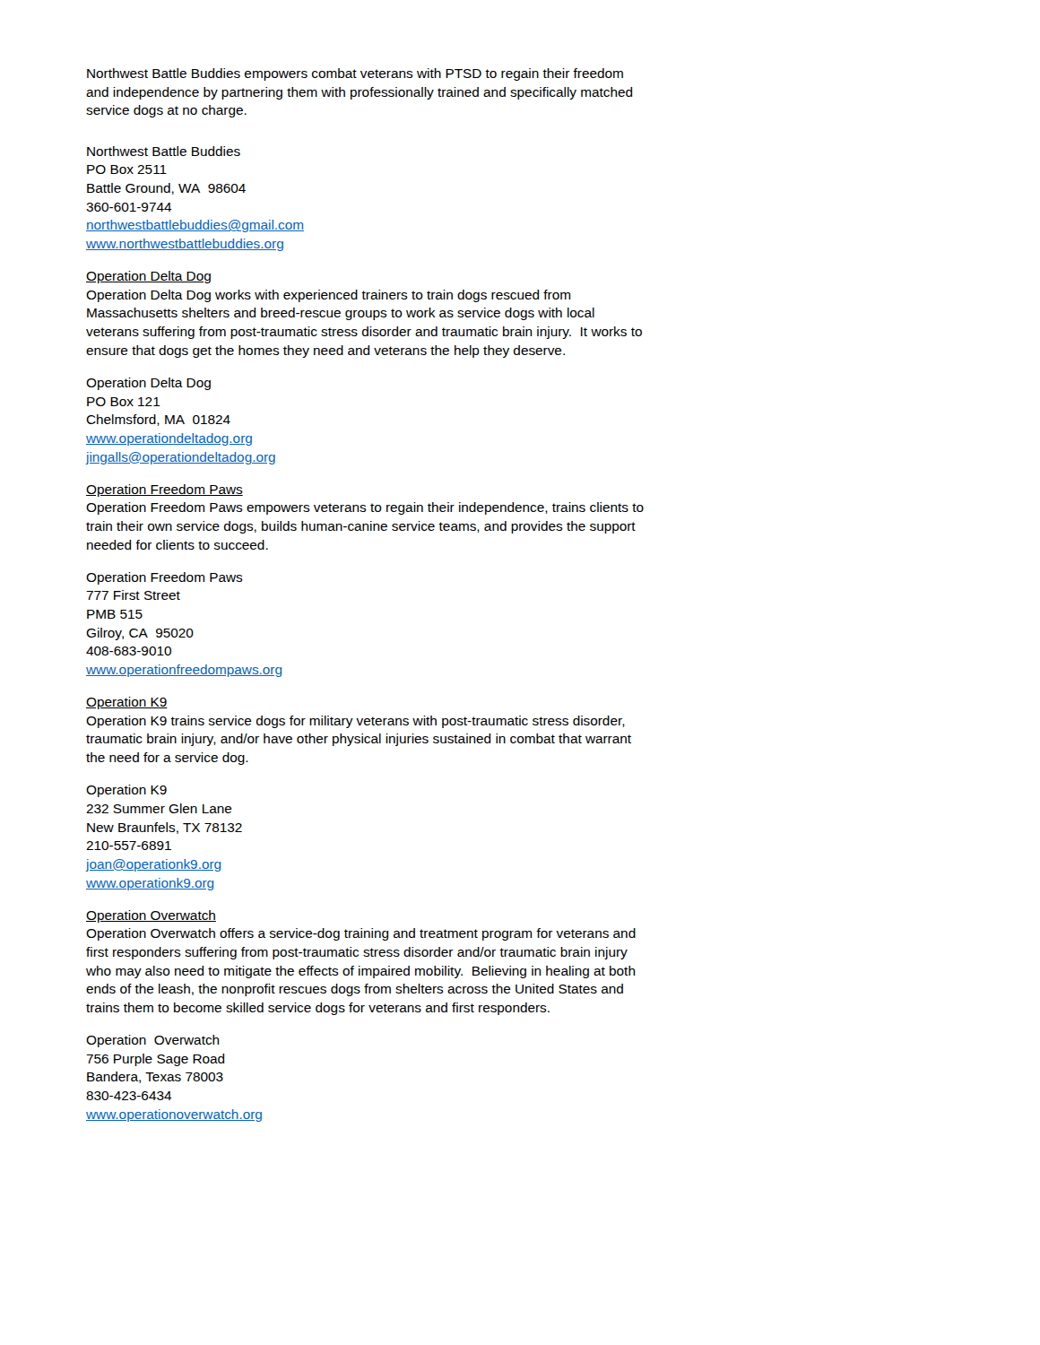Northwest Battle Buddies empowers combat veterans with PTSD to regain their freedom and independence by partnering them with professionally trained and specifically matched service dogs at no charge.
Northwest Battle Buddies
PO Box 2511
Battle Ground, WA 98604
360-601-9744
northwestbattlebuddies@gmail.com
www.northwestbattlebuddies.org
Operation Delta Dog
Operation Delta Dog works with experienced trainers to train dogs rescued from Massachusetts shelters and breed-rescue groups to work as service dogs with local veterans suffering from post-traumatic stress disorder and traumatic brain injury. It works to ensure that dogs get the homes they need and veterans the help they deserve.
Operation Delta Dog
PO Box 121
Chelmsford, MA 01824
www.operationdeltadog.org
jingalls@operationdeltadog.org
Operation Freedom Paws
Operation Freedom Paws empowers veterans to regain their independence, trains clients to train their own service dogs, builds human-canine service teams, and provides the support needed for clients to succeed.
Operation Freedom Paws
777 First Street
PMB 515
Gilroy, CA 95020
408-683-9010
www.operationfreedompaws.org
Operation K9
Operation K9 trains service dogs for military veterans with post-traumatic stress disorder, traumatic brain injury, and/or have other physical injuries sustained in combat that warrant the need for a service dog.
Operation K9
232 Summer Glen Lane
New Braunfels, TX 78132
210-557-6891
joan@operationk9.org
www.operationk9.org
Operation Overwatch
Operation Overwatch offers a service-dog training and treatment program for veterans and first responders suffering from post-traumatic stress disorder and/or traumatic brain injury who may also need to mitigate the effects of impaired mobility. Believing in healing at both ends of the leash, the nonprofit rescues dogs from shelters across the United States and trains them to become skilled service dogs for veterans and first responders.
Operation Overwatch
756 Purple Sage Road
Bandera, Texas 78003
830-423-6434
www.operationoverwatch.org